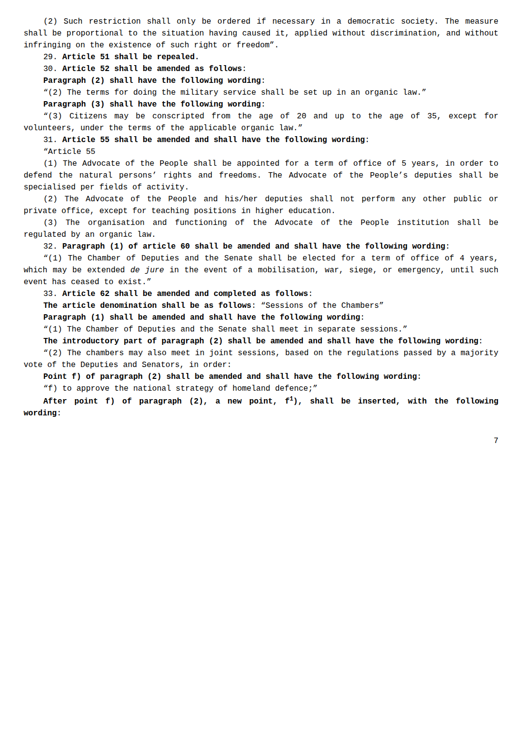(2) Such restriction shall only be ordered if necessary in a democratic society. The measure shall be proportional to the situation having caused it, applied without discrimination, and without infringing on the existence of such right or freedom”.
29. Article 51 shall be repealed.
30. Article 52 shall be amended as follows:
Paragraph (2) shall have the following wording:
“(2) The terms for doing the military service shall be set up in an organic law.”
Paragraph (3) shall have the following wording:
“(3) Citizens may be conscripted from the age of 20 and up to the age of 35, except for volunteers, under the terms of the applicable organic law.”
31. Article 55 shall be amended and shall have the following wording:
“Article 55
(1) The Advocate of the People shall be appointed for a term of office of 5 years, in order to defend the natural persons’ rights and freedoms. The Advocate of the People’s deputies shall be specialised per fields of activity.
(2) The Advocate of the People and his/her deputies shall not perform any other public or private office, except for teaching positions in higher education.
(3) The organisation and functioning of the Advocate of the People institution shall be regulated by an organic law.
32. Paragraph (1) of article 60 shall be amended and shall have the following wording:
“(1) The Chamber of Deputies and the Senate shall be elected for a term of office of 4 years, which may be extended de jure in the event of a mobilisation, war, siege, or emergency, until such event has ceased to exist.”
33. Article 62 shall be amended and completed as follows:
The article denomination shall be as follows: “Sessions of the Chambers”
Paragraph (1) shall be amended and shall have the following wording:
“(1) The Chamber of Deputies and the Senate shall meet in separate sessions.”
The introductory part of paragraph (2) shall be amended and shall have the following wording:
“(2) The chambers may also meet in joint sessions, based on the regulations passed by a majority vote of the Deputies and Senators, in order:
Point f) of paragraph (2) shall be amended and shall have the following wording:
“f) to approve the national strategy of homeland defence;”
After point f) of paragraph (2), a new point, f1), shall be inserted, with the following wording:
7